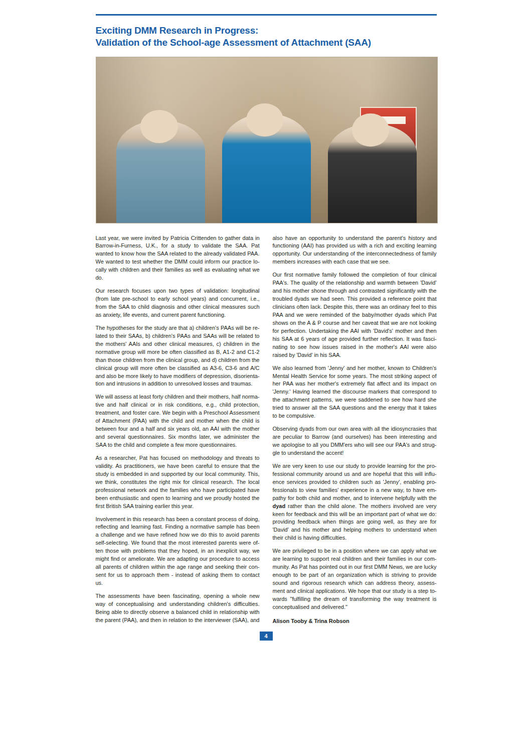Exciting DMM Research in Progress:
Validation of the School-age Assessment of Attachment (SAA)
Last year, we were invited by Patricia Crittenden to gather data in Barrow-in-Furness, U.K., for a study to validate the SAA. Pat wanted to know how the SAA related to the already validated PAA. We wanted to test whether the DMM could inform our practice locally with children and their families as well as evaluating what we do.
Our research focuses upon two types of validation: longitudinal (from late pre-school to early school years) and concurrent, i.e., from the SAA to child diagnosis and other clinical measures such as anxiety, life events, and current parent functioning.
The hypotheses for the study are that a) children's PAAs will be related to their SAAs, b) children's PAAs and SAAs will be related to the mothers' AAIs and other clinical measures, c) children in the normative group will more be often classified as B, A1-2 and C1-2 than those children from the clinical group, and d) children from the clinical group will more often be classified as A3-6, C3-6 and A/C and also be more likely to have modifiers of depression, disorientation and intrusions in addition to unresolved losses and traumas.
We will assess at least forty children and their mothers, half normative and half clinical or in risk conditions, e.g., child protection, treatment, and foster care. We begin with a Preschool Assessment of Attachment (PAA) with the child and mother when the child is between four and a half and six years old, an AAI with the mother and several questionnaires. Six months later, we administer the SAA to the child and complete a few more questionnaires.
As a researcher, Pat has focused on methodology and threats to validity. As practitioners, we have been careful to ensure that the study is embedded in and supported by our local community. This, we think, constitutes the right mix for clinical research. The local professional network and the families who have participated have been enthusiastic and open to learning and we proudly hosted the first British SAA training earlier this year.
Involvement in this research has been a constant process of doing, reflecting and learning fast. Finding a normative sample has been a challenge and we have refined how we do this to avoid parents self-selecting. We found that the most interested parents were often those with problems that they hoped, in an inexplicit way, we might find or ameliorate. We are adapting our procedure to access all parents of children within the age range and seeking their consent for us to approach them - instead of asking them to contact us.
The assessments have been fascinating, opening a whole new way of conceptualising and understanding children's difficulties. Being able to directly observe a balanced child in relationship with the parent (PAA), and then in relation to the interviewer (SAA), and also have an opportunity to understand the parent's history and functioning (AAI) has provided us with a rich and exciting learning opportunity. Our understanding of the interconnectedness of family members increases with each case that we see.
Our first normative family followed the completion of four clinical PAA's. The quality of the relationship and warmth between 'David' and his mother shone through and contrasted significantly with the troubled dyads we had seen. This provided a reference point that clinicians often lack. Despite this, there was an ordinary feel to this PAA and we were reminded of the baby/mother dyads which Pat shows on the A & P course and her caveat that we are not looking for perfection. Undertaking the AAI with 'David's' mother and then his SAA at 6 years of age provided further reflection. It was fascinating to see how issues raised in the mother's AAI were also raised by 'David' in his SAA.
We also learned from 'Jenny' and her mother, known to Children's Mental Health Service for some years. The most striking aspect of her PAA was her mother's extremely flat affect and its impact on 'Jenny.' Having learned the discourse markers that correspond to the attachment patterns, we were saddened to see how hard she tried to answer all the SAA questions and the energy that it takes to be compulsive.
Observing dyads from our own area with all the idiosyncrasies that are peculiar to Barrow (and ourselves) has been interesting and we apologise to all you DMM'ers who will see our PAA's and struggle to understand the accent!
We are very keen to use our study to provide learning for the professional community around us and are hopeful that this will influence services provided to children such as 'Jenny', enabling professionals to view families' experience in a new way, to have empathy for both child and mother, and to intervene helpfully with the dyad rather than the child alone. The mothers involved are very keen for feedback and this will be an important part of what we do: providing feedback when things are going well, as they are for 'David' and his mother and helping mothers to understand when their child is having difficulties.
We are privileged to be in a position where we can apply what we are learning to support real children and their families in our community. As Pat has pointed out in our first DMM News, we are lucky enough to be part of an organization which is striving to provide sound and rigorous research which can address theory, assessment and clinical applications. We hope that our study is a step towards "fulfilling the dream of transforming the way treatment is conceptualised and delivered."
Alison Tooby & Trina Robson
4